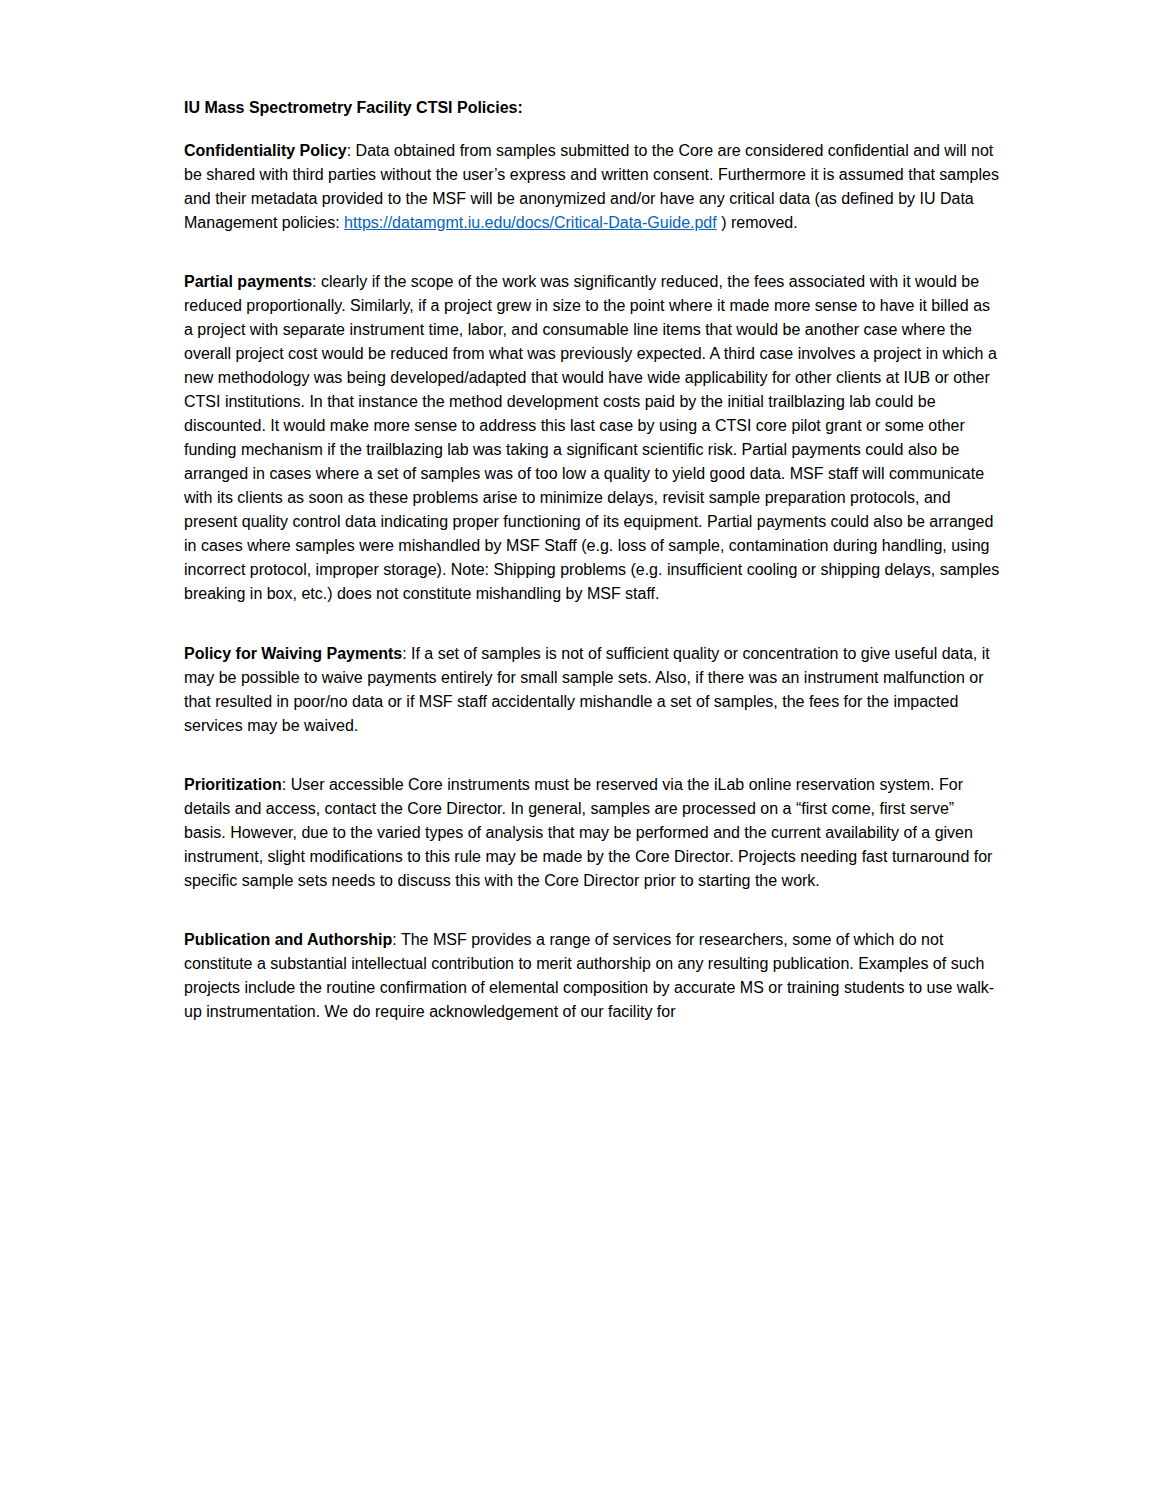IU Mass Spectrometry Facility CTSI Policies:
Confidentiality Policy: Data obtained from samples submitted to the Core are considered confidential and will not be shared with third parties without the user’s express and written consent. Furthermore it is assumed that samples and their metadata provided to the MSF will be anonymized and/or have any critical data (as defined by IU Data Management policies: https://datamgmt.iu.edu/docs/Critical-Data-Guide.pdf ) removed.
Partial payments: clearly if the scope of the work was significantly reduced, the fees associated with it would be reduced proportionally. Similarly, if a project grew in size to the point where it made more sense to have it billed as a project with separate instrument time, labor, and consumable line items that would be another case where the overall project cost would be reduced from what was previously expected. A third case involves a project in which a new methodology was being developed/adapted that would have wide applicability for other clients at IUB or other CTSI institutions. In that instance the method development costs paid by the initial trailblazing lab could be discounted. It would make more sense to address this last case by using a CTSI core pilot grant or some other funding mechanism if the trailblazing lab was taking a significant scientific risk. Partial payments could also be arranged in cases where a set of samples was of too low a quality to yield good data. MSF staff will communicate with its clients as soon as these problems arise to minimize delays, revisit sample preparation protocols, and present quality control data indicating proper functioning of its equipment. Partial payments could also be arranged in cases where samples were mishandled by MSF Staff (e.g. loss of sample, contamination during handling, using incorrect protocol, improper storage). Note: Shipping problems (e.g. insufficient cooling or shipping delays, samples breaking in box, etc.) does not constitute mishandling by MSF staff.
Policy for Waiving Payments: If a set of samples is not of sufficient quality or concentration to give useful data, it may be possible to waive payments entirely for small sample sets. Also, if there was an instrument malfunction or that resulted in poor/no data or if MSF staff accidentally mishandle a set of samples, the fees for the impacted services may be waived.
Prioritization: User accessible Core instruments must be reserved via the iLab online reservation system. For details and access, contact the Core Director. In general, samples are processed on a “first come, first serve” basis. However, due to the varied types of analysis that may be performed and the current availability of a given instrument, slight modifications to this rule may be made by the Core Director. Projects needing fast turnaround for specific sample sets needs to discuss this with the Core Director prior to starting the work.
Publication and Authorship: The MSF provides a range of services for researchers, some of which do not constitute a substantial intellectual contribution to merit authorship on any resulting publication. Examples of such projects include the routine confirmation of elemental composition by accurate MS or training students to use walk-up instrumentation. We do require acknowledgement of our facility for